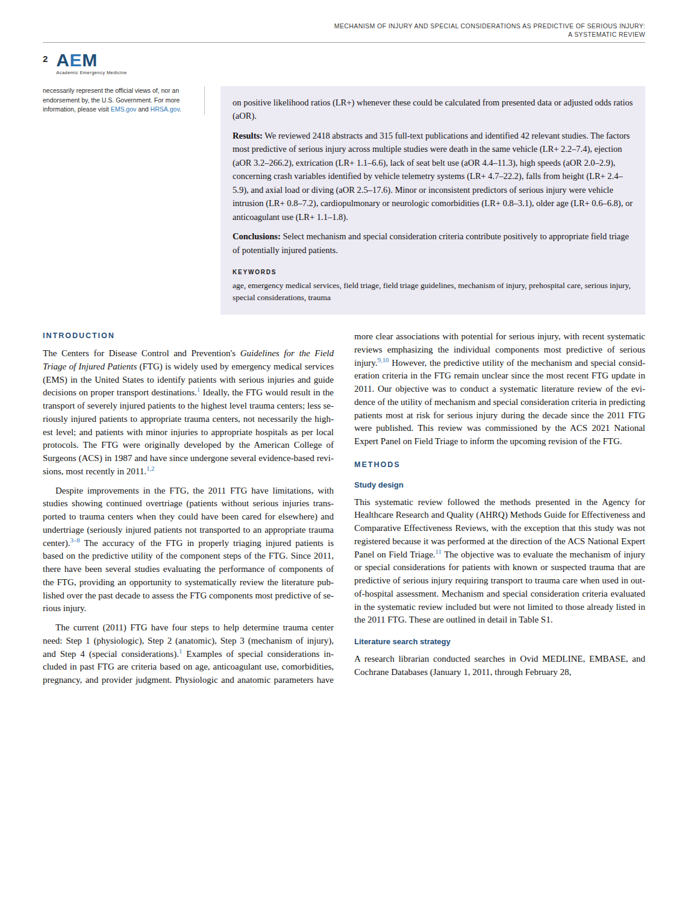Mechanism of Injury and Special Considerations as Predictive of Serious Injury:
A Systematic Review
2
AEM
Academic Emergency Medicine
necessarily represent the official views of, nor an endorsement by, the U.S. Government. For more information, please visit EMS.gov and HRSA.gov.
on positive likelihood ratios (LR+) whenever these could be calculated from presented data or adjusted odds ratios (aOR).
Results: We reviewed 2418 abstracts and 315 full-text publications and identified 42 relevant studies. The factors most predictive of serious injury across multiple studies were death in the same vehicle (LR+ 2.2–7.4), ejection (aOR 3.2–266.2), extrication (LR+ 1.1–6.6), lack of seat belt use (aOR 4.4–11.3), high speeds (aOR 2.0–2.9), concerning crash variables identified by vehicle telemetry systems (LR+ 4.7–22.2), falls from height (LR+ 2.4–5.9), and axial load or diving (aOR 2.5–17.6). Minor or inconsistent predictors of serious injury were vehicle intrusion (LR+ 0.8–7.2), cardiopulmonary or neurologic comorbidities (LR+ 0.8–3.1), older age (LR+ 0.6–6.8), or anticoagulant use (LR+ 1.1–1.8).
Conclusions: Select mechanism and special consideration criteria contribute positively to appropriate field triage of potentially injured patients.
KEYWORDS
age, emergency medical services, field triage, field triage guidelines, mechanism of injury, prehospital care, serious injury, special considerations, trauma
INTRODUCTION
The Centers for Disease Control and Prevention's Guidelines for the Field Triage of Injured Patients (FTG) is widely used by emergency medical services (EMS) in the United States to identify patients with serious injuries and guide decisions on proper transport destinations.1 Ideally, the FTG would result in the transport of severely injured patients to the highest level trauma centers; less seriously injured patients to appropriate trauma centers, not necessarily the highest level; and patients with minor injuries to appropriate hospitals as per local protocols. The FTG were originally developed by the American College of Surgeons (ACS) in 1987 and have since undergone several evidence-based revisions, most recently in 2011.1,2
Despite improvements in the FTG, the 2011 FTG have limitations, with studies showing continued overtriage (patients without serious injuries transported to trauma centers when they could have been cared for elsewhere) and undertriage (seriously injured patients not transported to an appropriate trauma center).3–8 The accuracy of the FTG in properly triaging injured patients is based on the predictive utility of the component steps of the FTG. Since 2011, there have been several studies evaluating the performance of components of the FTG, providing an opportunity to systematically review the literature published over the past decade to assess the FTG components most predictive of serious injury.
The current (2011) FTG have four steps to help determine trauma center need: Step 1 (physiologic), Step 2 (anatomic), Step 3 (mechanism of injury), and Step 4 (special considerations).1 Examples of special considerations included in past FTG are criteria based on age, anticoagulant use, comorbidities, pregnancy, and provider judgment. Physiologic and anatomic parameters have more clear associations with potential for serious injury, with recent systematic reviews emphasizing the individual components most predictive of serious injury.9,10 However, the predictive utility of the mechanism and special consideration criteria in the FTG remain unclear since the most recent FTG update in 2011. Our objective was to conduct a systematic literature review of the evidence of the utility of mechanism and special consideration criteria in predicting patients most at risk for serious injury during the decade since the 2011 FTG were published. This review was commissioned by the ACS 2021 National Expert Panel on Field Triage to inform the upcoming revision of the FTG.
METHODS
Study design
This systematic review followed the methods presented in the Agency for Healthcare Research and Quality (AHRQ) Methods Guide for Effectiveness and Comparative Effectiveness Reviews, with the exception that this study was not registered because it was performed at the direction of the ACS National Expert Panel on Field Triage.11 The objective was to evaluate the mechanism of injury or special considerations for patients with known or suspected trauma that are predictive of serious injury requiring transport to trauma care when used in out-of-hospital assessment. Mechanism and special consideration criteria evaluated in the systematic review included but were not limited to those already listed in the 2011 FTG. These are outlined in detail in Table S1.
Literature search strategy
A research librarian conducted searches in Ovid MEDLINE, EMBASE, and Cochrane Databases (January 1, 2011, through February 28,